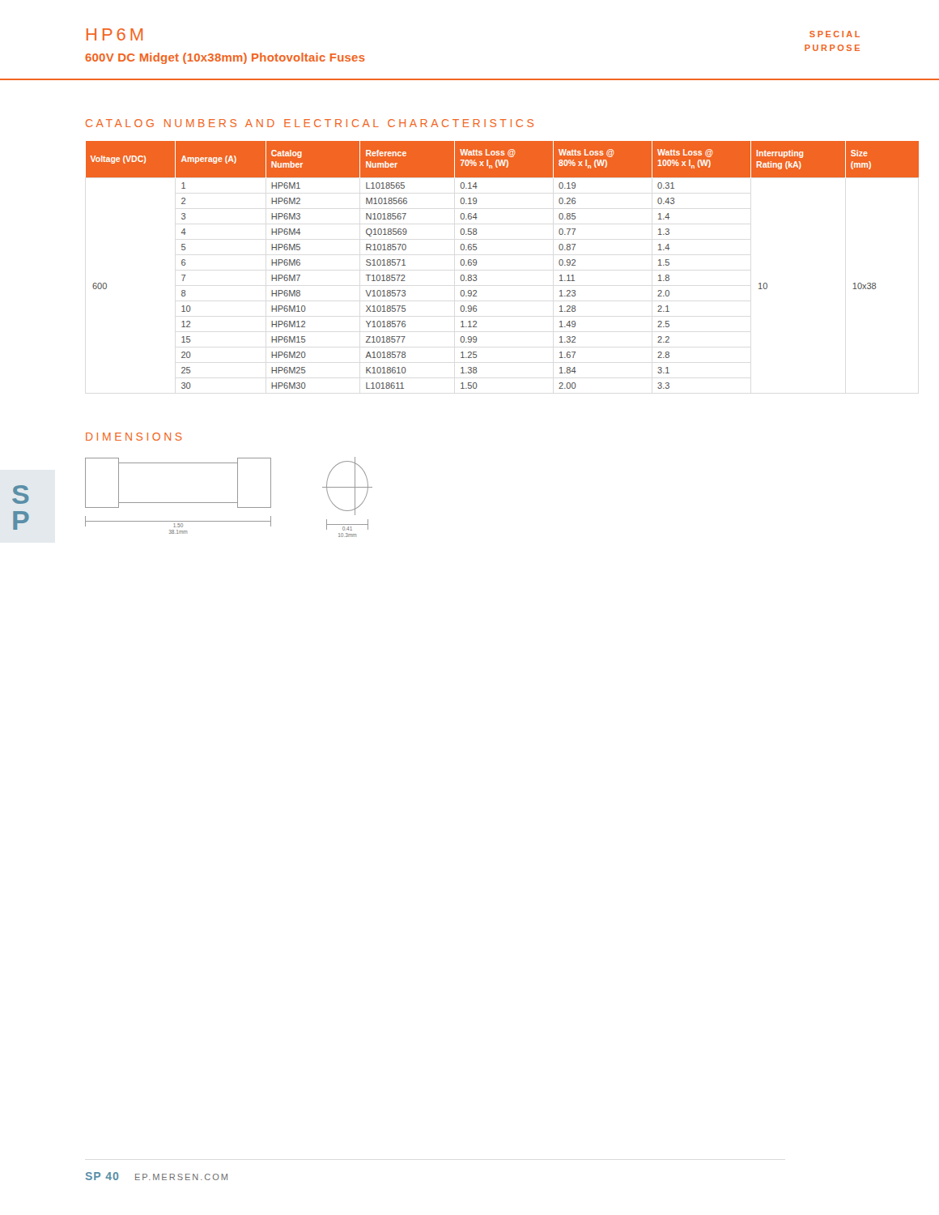HP6M
600V DC Midget (10x38mm) Photovoltaic Fuses
SPECIAL
PURPOSE
CATALOG NUMBERS AND ELECTRICAL CHARACTERISTICS
| Voltage (VDC) | Amperage (A) | Catalog Number | Reference Number | Watts Loss @ 70% x I n (W) | Watts Loss @ 80% x I n (W) | Watts Loss @ 100% x I n (W) | Interrupting Rating (kA) | Size (mm) |
| --- | --- | --- | --- | --- | --- | --- | --- | --- |
| 600 | 1 | HP6M1 | L1018565 | 0.14 | 0.19 | 0.31 | 10 | 10x38 |
| 2 | HP6M2 | M1018566 | 0.19 | 0.26 | 0.43 |
| 3 | HP6M3 | N1018567 | 0.64 | 0.85 | 1.4 |
| 4 | HP6M4 | Q1018569 | 0.58 | 0.77 | 1.3 |
| 5 | HP6M5 | R1018570 | 0.65 | 0.87 | 1.4 |
| 6 | HP6M6 | S1018571 | 0.69 | 0.92 | 1.5 |
| 7 | HP6M7 | T1018572 | 0.83 | 1.11 | 1.8 |
| 8 | HP6M8 | V1018573 | 0.92 | 1.23 | 2.0 |
| 10 | HP6M10 | X1018575 | 0.96 | 1.28 | 2.1 |
| 12 | HP6M12 | Y1018576 | 1.12 | 1.49 | 2.5 |
| 15 | HP6M15 | Z1018577 | 0.99 | 1.32 | 2.2 |
| 20 | HP6M20 | A1018578 | 1.25 | 1.67 | 2.8 |
| 25 | HP6M25 | K1018610 | 1.38 | 1.84 | 3.1 |
| 30 | HP6M30 | L1018611 | 1.50 | 2.00 | 3.3 |
DIMENSIONS
1.50
38.1mm
0.41
10.3mm
S
P
SP 40 EP.MERSEN.COM